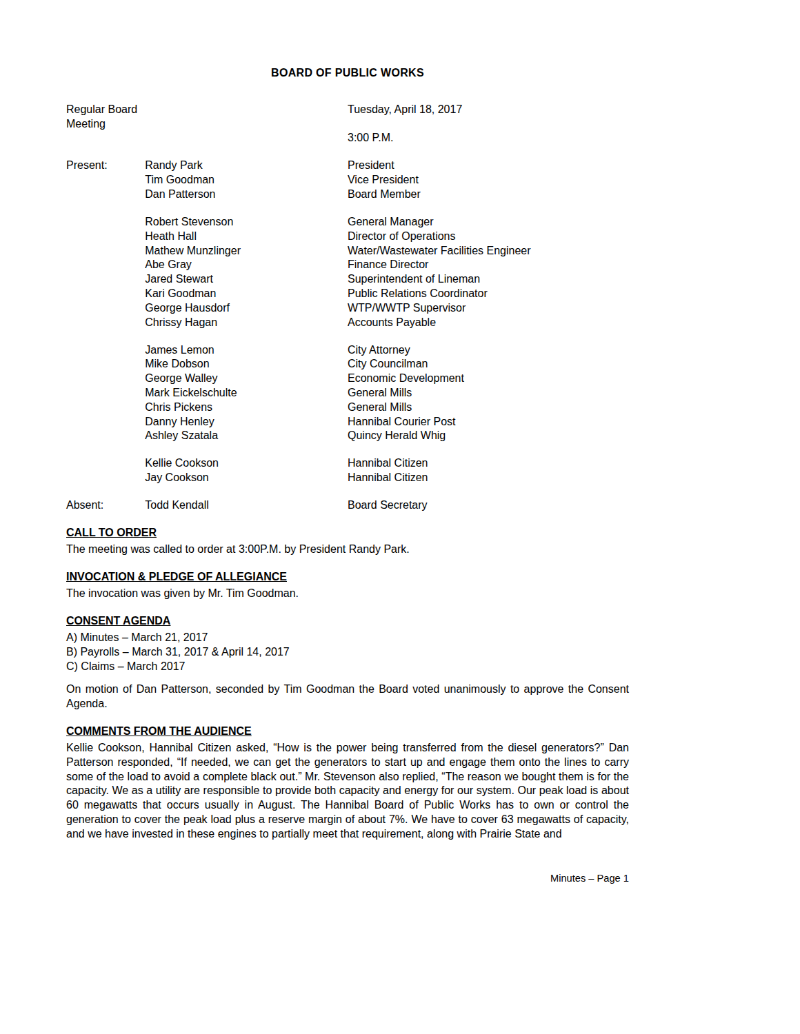BOARD OF PUBLIC WORKS
| Regular Board Meeting | | Tuesday, April 18, 2017 |
| | | 3:00 P.M. |
| Present: | Randy Park | President |
| | Tim Goodman | Vice President |
| | Dan Patterson | Board Member |
| | Robert Stevenson | General Manager |
| | Heath Hall | Director of Operations |
| | Mathew Munzlinger | Water/Wastewater Facilities Engineer |
| | Abe Gray | Finance Director |
| | Jared Stewart | Superintendent of Lineman |
| | Kari Goodman | Public Relations Coordinator |
| | George Hausdorf | WTP/WWTP Supervisor |
| | Chrissy Hagan | Accounts Payable |
| | James Lemon | City Attorney |
| | Mike Dobson | City Councilman |
| | George Walley | Economic Development |
| | Mark Eickelschulte | General Mills |
| | Chris Pickens | General Mills |
| | Danny Henley | Hannibal Courier Post |
| | Ashley Szatala | Quincy Herald Whig |
| | Kellie Cookson | Hannibal Citizen |
| | Jay Cookson | Hannibal Citizen |
| Absent: | Todd Kendall | Board Secretary |
CALL TO ORDER
The meeting was called to order at 3:00P.M. by President Randy Park.
INVOCATION & PLEDGE OF ALLEGIANCE
The invocation was given by Mr. Tim Goodman.
CONSENT AGENDA
A) Minutes – March 21, 2017
B) Payrolls – March 31, 2017 & April 14, 2017
C) Claims – March 2017
On motion of Dan Patterson, seconded by Tim Goodman the Board voted unanimously to approve the Consent Agenda.
COMMENTS FROM THE AUDIENCE
Kellie Cookson, Hannibal Citizen asked, “How is the power being transferred from the diesel generators?” Dan Patterson responded, “If needed, we can get the generators to start up and engage them onto the lines to carry some of the load to avoid a complete black out.” Mr. Stevenson also replied, “The reason we bought them is for the capacity. We as a utility are responsible to provide both capacity and energy for our system. Our peak load is about 60 megawatts that occurs usually in August. The Hannibal Board of Public Works has to own or control the generation to cover the peak load plus a reserve margin of about 7%. We have to cover 63 megawatts of capacity, and we have invested in these engines to partially meet that requirement, along with Prairie State and
Minutes – Page 1